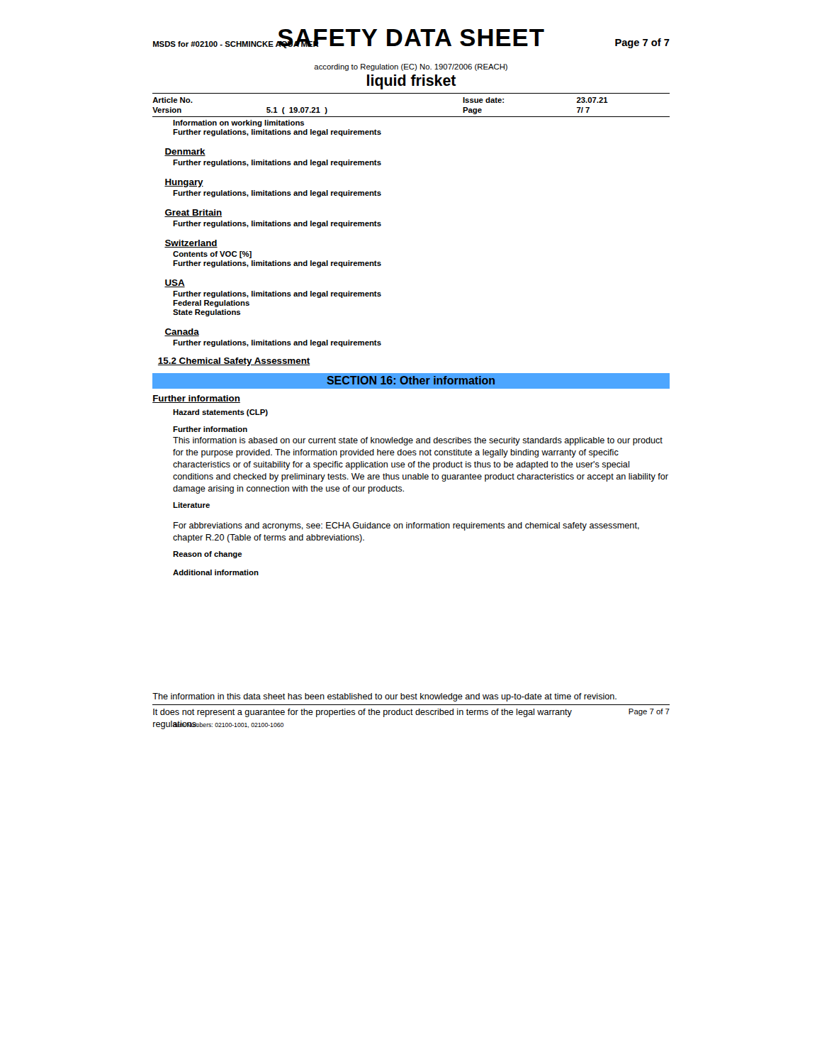SAFETY DATA SHEET
MSDS for #02100 - SCHMINCKE AQUA MER
Page 7 of 7
according to Regulation (EC) No. 1907/2006 (REACH)
liquid frisket
| Article No. | | Issue date: | 23.07.21 |
| Version | 5.1 ( 19.07.21 ) | Page | 7/ 7 |
Information on working limitations
Further regulations, limitations and legal requirements
Denmark
Further regulations, limitations and legal requirements
Hungary
Further regulations, limitations and legal requirements
Great Britain
Further regulations, limitations and legal requirements
Switzerland
Contents of VOC [%]
Further regulations, limitations and legal requirements
USA
Further regulations, limitations and legal requirements
Federal Regulations
State Regulations
Canada
Further regulations, limitations and legal requirements
15.2 Chemical Safety Assessment
SECTION 16: Other information
Further information
Hazard statements (CLP)
Further information
This information is abased on our current state of knowledge and describes the security standards applicable to our product for the purpose provided. The information provided here does not constitute a legally binding warranty of specific characteristics or of suitability for a specific application use of the product is thus to be adapted to the user's special conditions and checked by preliminary tests. We are thus unable to guarantee product characteristics or accept an liability for damage arising in connection with the use of our products.
Literature
For abbreviations and acronyms, see: ECHA Guidance on information requirements and chemical safety assessment, chapter R.20 (Table of terms and abbreviations).
Reason of change
Additional information
The information in this data sheet has been established to our best knowledge and was up-to-date at time of revision.
It does not represent a guarantee for the properties of the product described in terms of the legal warranty
regulations. Page 7 of 7
Item Numbers: 02100-1001, 02100-1060